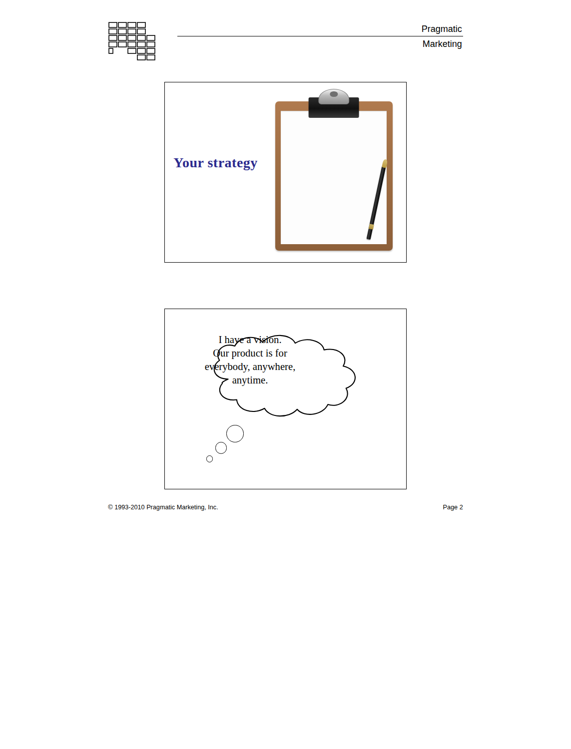Pragmatic
Marketing
Your strategy
I have a vision.
Our product is for
everybody, anywhere,
anytime.
© 1993-2010 Pragmatic Marketing, Inc.
Page 2